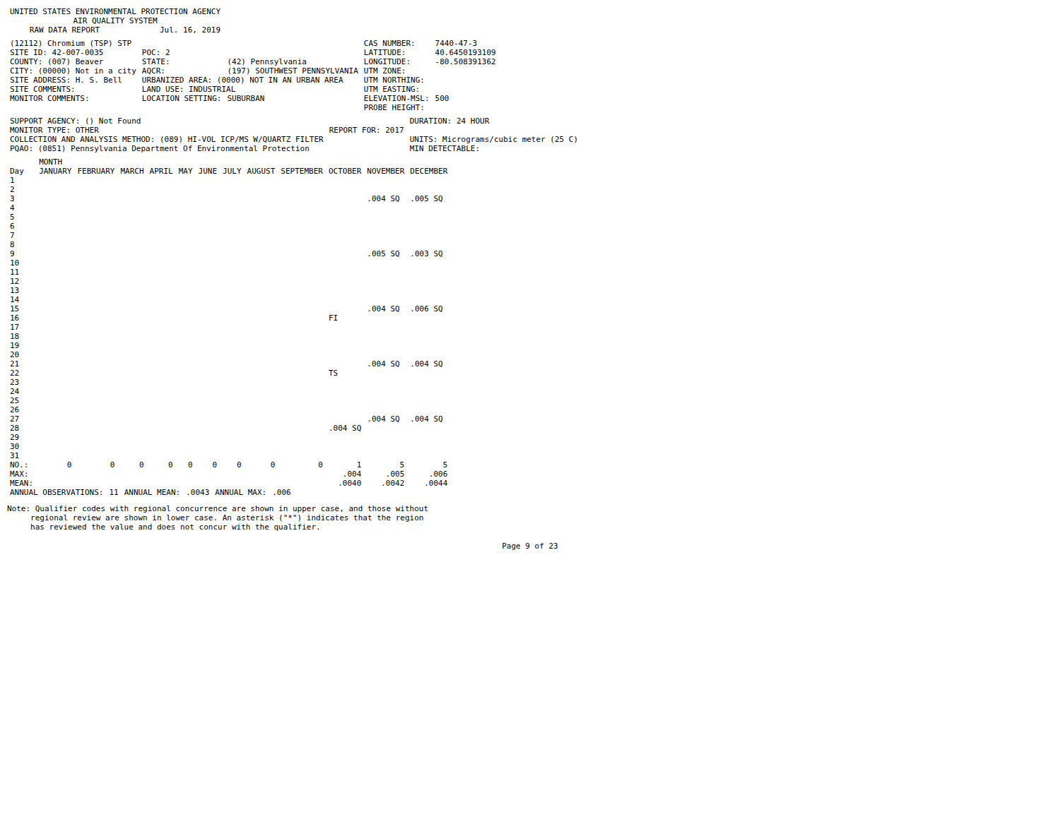| UNITED STATES ENVIRONMENTAL PROTECTION AGENCY |
| AIR QUALITY SYSTEM |
| RAW DATA REPORT | Jul. 16, 2019 |
| (12112) Chromium (TSP) STP | | | CAS NUMBER: | 7440-47-3 |
| SITE ID: 42-007-0035 | POC: 2 | | LATITUDE: | 40.6450193109 |
| COUNTY: (007) Beaver | STATE: | (42) Pennsylvania | LONGITUDE: | -80.508391362 |
| CITY: (00000) Not in a city | AQCR: | (197) SOUTHWEST PENNSYLVANIA | UTM ZONE: | |
| SITE ADDRESS: H. S. Bell | URBANIZED AREA: (0000) NOT IN AN URBAN AREA | UTM NORTHING: | |
| SITE COMMENTS: | LAND USE: INDUSTRIAL | UTM EASTING: | |
| MONITOR COMMENTS: | LOCATION SETTING: | SUBURBAN | ELEVATION-MSL: | 500 |
| | | | PROBE HEIGHT: | |
| SUPPORT AGENCY: () Not Found | | DURATION: 24 HOUR |
| MONITOR TYPE: OTHER | REPORT FOR: 2017 | |
| COLLECTION AND ANALYSIS METHOD: (089) HI-VOL ICP/MS W/QUARTZ FILTER | | UNITS: Micrograms/cubic meter (25 C) |
| PQAO: (0851) Pennsylvania Department Of Environmental Protection | | MIN DETECTABLE: |
| | MONTH |
| --- | --- |
| Day | JANUARY | FEBRUARY | MARCH | APRIL | MAY | JUNE | JULY | AUGUST | SEPTEMBER | OCTOBER | NOVEMBER | DECEMBER |
| 1 | | | | | | | | | | | | |
| 2 | | | | | | | | | | | | |
| 3 | | | | | | | | | | | .004 SQ | .005 SQ |
| 4 | | | | | | | | | | | | |
| 5 | | | | | | | | | | | | |
| 6 | | | | | | | | | | | | |
| 7 | | | | | | | | | | | | |
| 8 | | | | | | | | | | | | |
| 9 | | | | | | | | | | | .005 SQ | .003 SQ |
| 10 | | | | | | | | | | | | |
| 11 | | | | | | | | | | | | |
| 12 | | | | | | | | | | | | |
| 13 | | | | | | | | | | | | |
| 14 | | | | | | | | | | | | |
| 15 | | | | | | | | | | | .004 SQ | .006 SQ |
| 16 | | | | | | | | | | FI | | |
| 17 | | | | | | | | | | | | |
| 18 | | | | | | | | | | | | |
| 19 | | | | | | | | | | | | |
| 20 | | | | | | | | | | | | |
| 21 | | | | | | | | | | | .004 SQ | .004 SQ |
| 22 | | | | | | | | | | TS | | |
| 23 | | | | | | | | | | | | |
| 24 | | | | | | | | | | | | |
| 25 | | | | | | | | | | | | |
| 26 | | | | | | | | | | | | |
| 27 | | | | | | | | | | | .004 SQ | .004 SQ |
| 28 | | | | | | | | | | .004 SQ | | |
| 29 | | | | | | | | | | | | |
| 30 | | | | | | | | | | | | |
| 31 | | | | | | | | | | | | |
| NO.: | 0 | 0 | 0 | 0 | 0 | 0 | 0 | 0 | 0 | 1 | 5 | 5 |
| MAX: | | | | | | | | | | .004 | .005 | .006 |
| MEAN: | | | | | | | | | | .0040 | .0042 | .0044 |
| ANNUAL OBSERVATIONS: | 11 | ANNUAL MEAN: | .0043 | ANNUAL MAX: | .006 |
Note: Qualifier codes with regional concurrence are shown in upper case, and those without
regional review are shown in lower case. An asterisk ("*") indicates that the region
has reviewed the value and does not concur with the qualifier.
Page 9 of 23